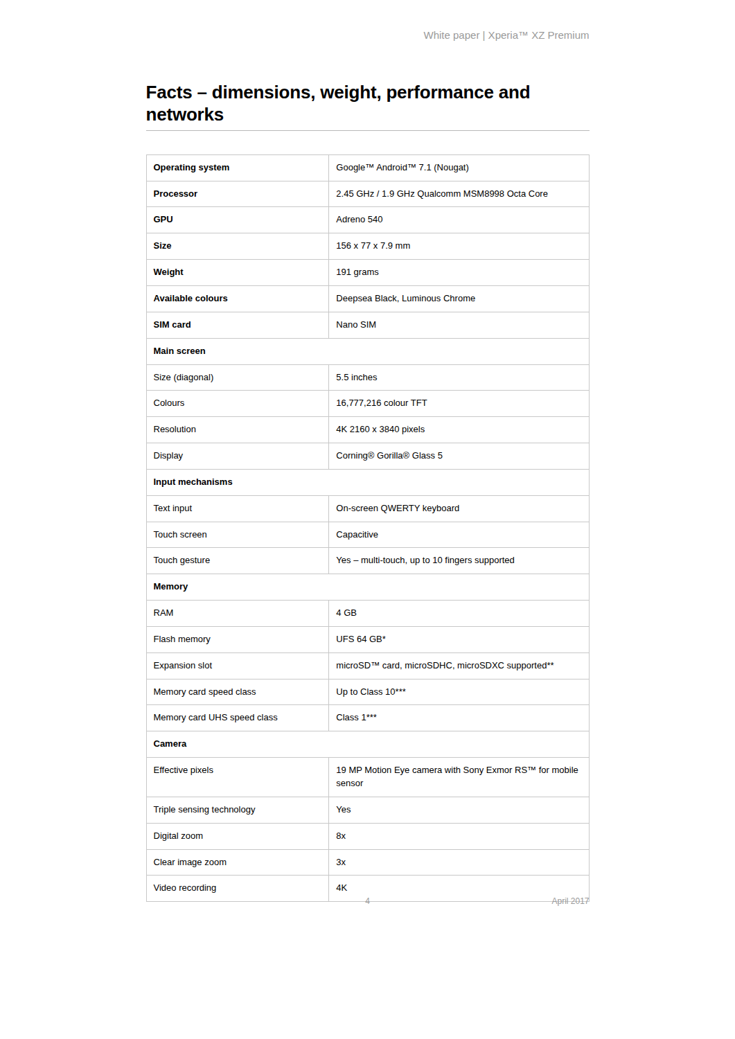White paper | Xperia™ XZ Premium
Facts – dimensions, weight, performance and networks
| Operating system | Google™ Android™ 7.1 (Nougat) |
| Processor | 2.45 GHz / 1.9 GHz Qualcomm MSM8998 Octa Core |
| GPU | Adreno 540 |
| Size | 156 x 77 x 7.9 mm |
| Weight | 191 grams |
| Available colours | Deepsea Black, Luminous Chrome |
| SIM card | Nano SIM |
| Main screen |
| Size (diagonal) | 5.5 inches |
| Colours | 16,777,216 colour TFT |
| Resolution | 4K 2160 x 3840 pixels |
| Display | Corning® Gorilla® Glass 5 |
| Input mechanisms |
| Text input | On-screen QWERTY keyboard |
| Touch screen | Capacitive |
| Touch gesture | Yes – multi-touch, up to 10 fingers supported |
| Memory |
| RAM | 4 GB |
| Flash memory | UFS 64 GB* |
| Expansion slot | microSD™ card, microSDHC, microSDXC supported** |
| Memory card speed class | Up to Class 10*** |
| Memory card UHS speed class | Class 1*** |
| Camera |
| Effective pixels | 19 MP Motion Eye camera with Sony Exmor RS™ for mobile sensor |
| Triple sensing technology | Yes |
| Digital zoom | 8x |
| Clear image zoom | 3x |
| Video recording | 4K |
4
April 2017